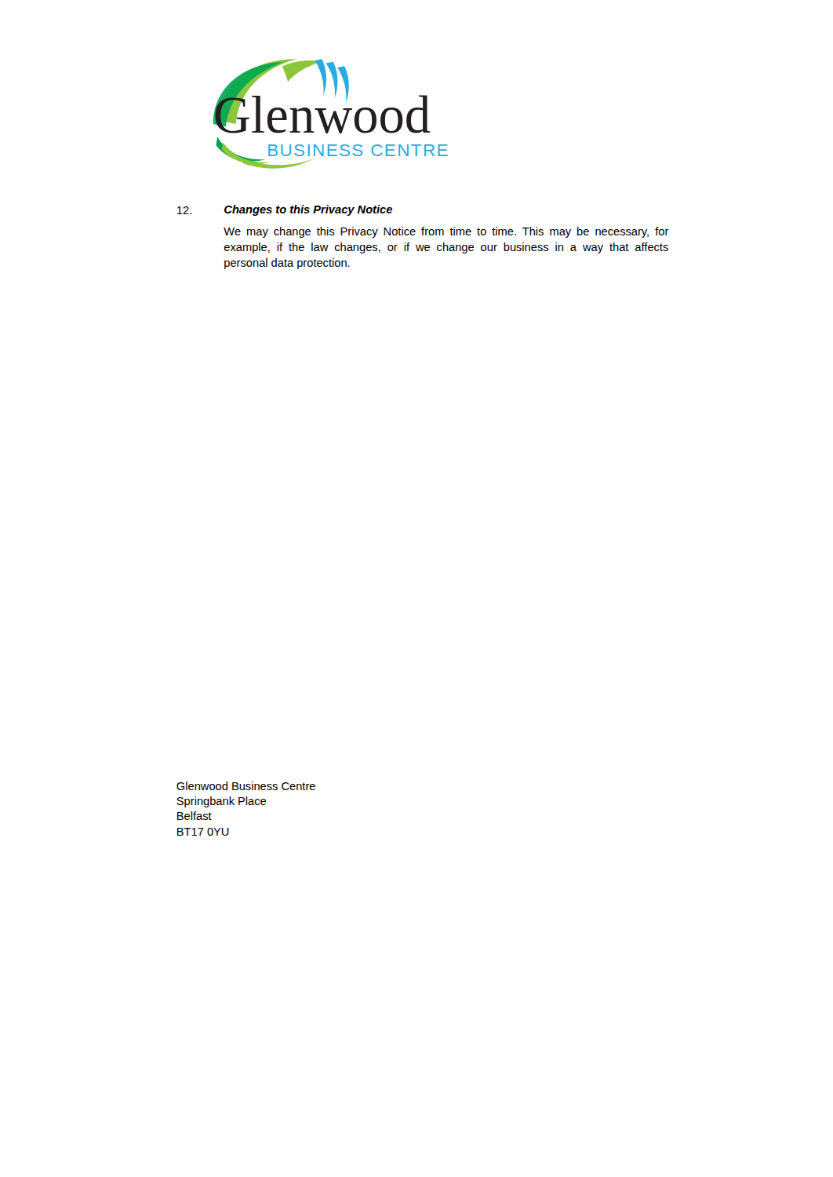Glenwood BUSINESS CENTRE
12.
Changes to this Privacy Notice
We may change this Privacy Notice from time to time. This may be necessary, for example, if the law changes, or if we change our business in a way that affects personal data protection.
Glenwood Business Centre
Springbank Place
Belfast
BT17 0YU